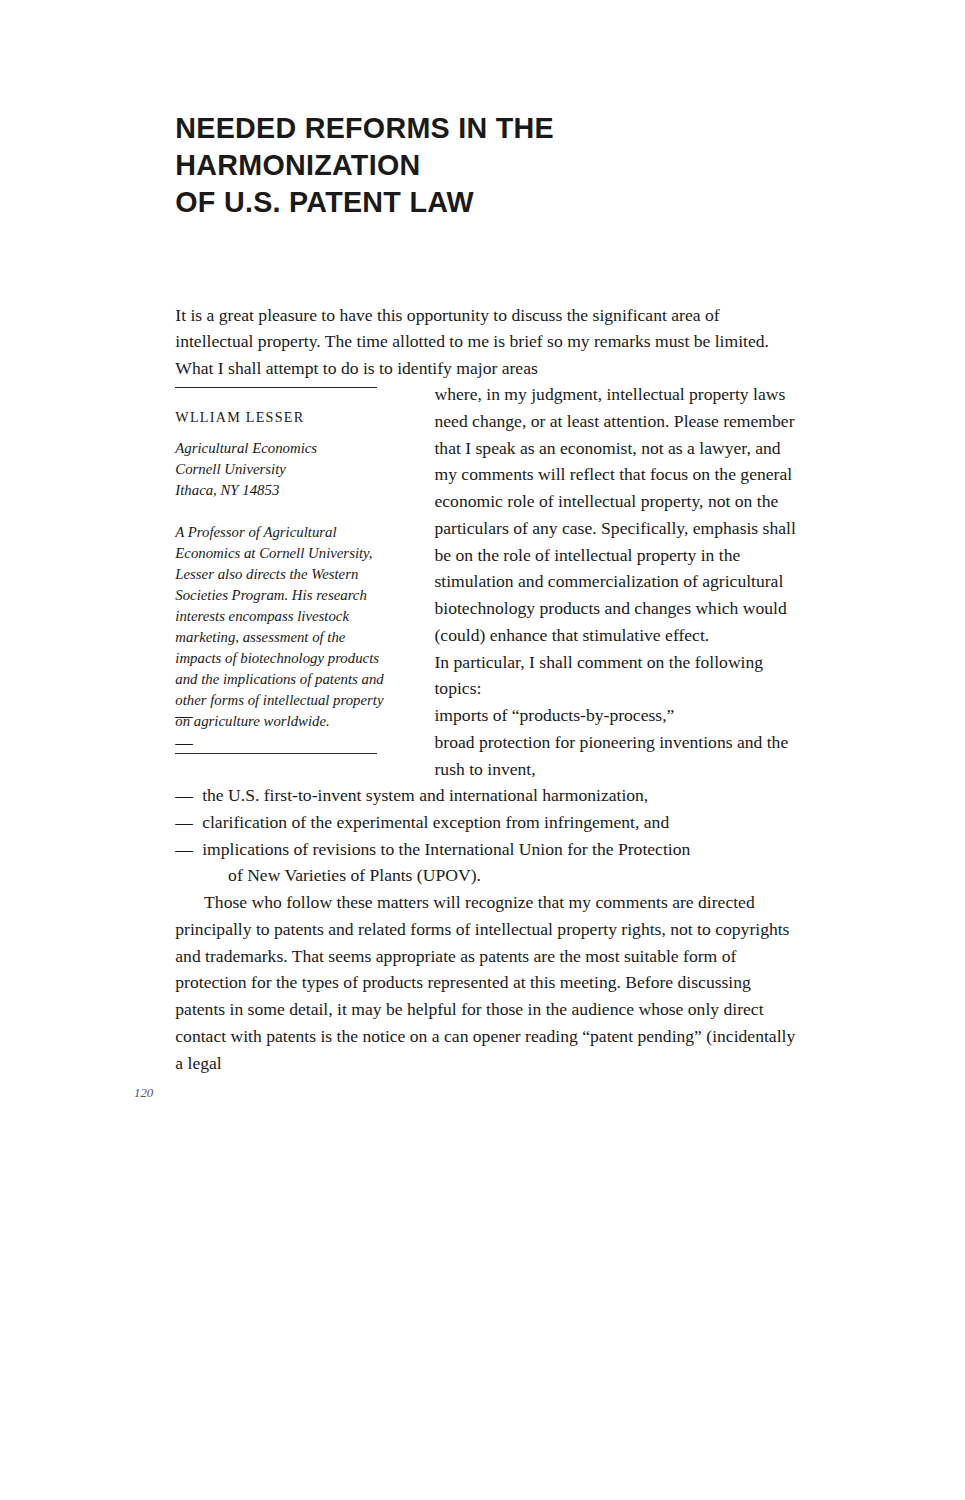NEEDED REFORMS IN THE HARMONIZATION
OF U.S. PATENT LAW
It is a great pleasure to have this opportunity to discuss the significant area of intellectual property. The time allotted to me is brief so my remarks must be limited. What I shall attempt to do is to identify major areas
Wlliam Lesser
Agricultural Economics
Cornell University
Ithaca, NY 14853
A Professor of Agricultural Economics at Cornell University, Lesser also directs the Western Societies Program. His research interests encompass livestock marketing, assessment of the impacts of biotechnology products and the implications of patents and other forms of intellectual property on agriculture worldwide.
where, in my judgment, intellectual property laws need change, or at least attention. Please remember that I speak as an economist, not as a lawyer, and my comments will reflect that focus on the general economic role of intellectual property, not on the particulars of any case. Specifically, emphasis shall be on the role of intellectual property in the stimulation and commercialization of agricultural biotechnology products and changes which would (could) enhance that stimulative effect.
In particular, I shall comment on the following topics:
imports of “products-by-process,”
broad protection for pioneering inventions and the rush to invent,
the U.S. first-to-invent system and international harmonization,
clarification of the experimental exception from infringement, and
implications of revisions to the International Union for the Protection
of New Varieties of Plants (UPOV).
Those who follow these matters will recognize that my comments are directed principally to patents and related forms of intellectual property rights, not to copyrights and trademarks. That seems appropriate as patents are the most suitable form of protection for the types of products represented at this meeting. Before discussing patents in some detail, it may be helpful for those in the audience whose only direct contact with patents is the notice on a can opener reading “patent pending” (incidentally a legal
120